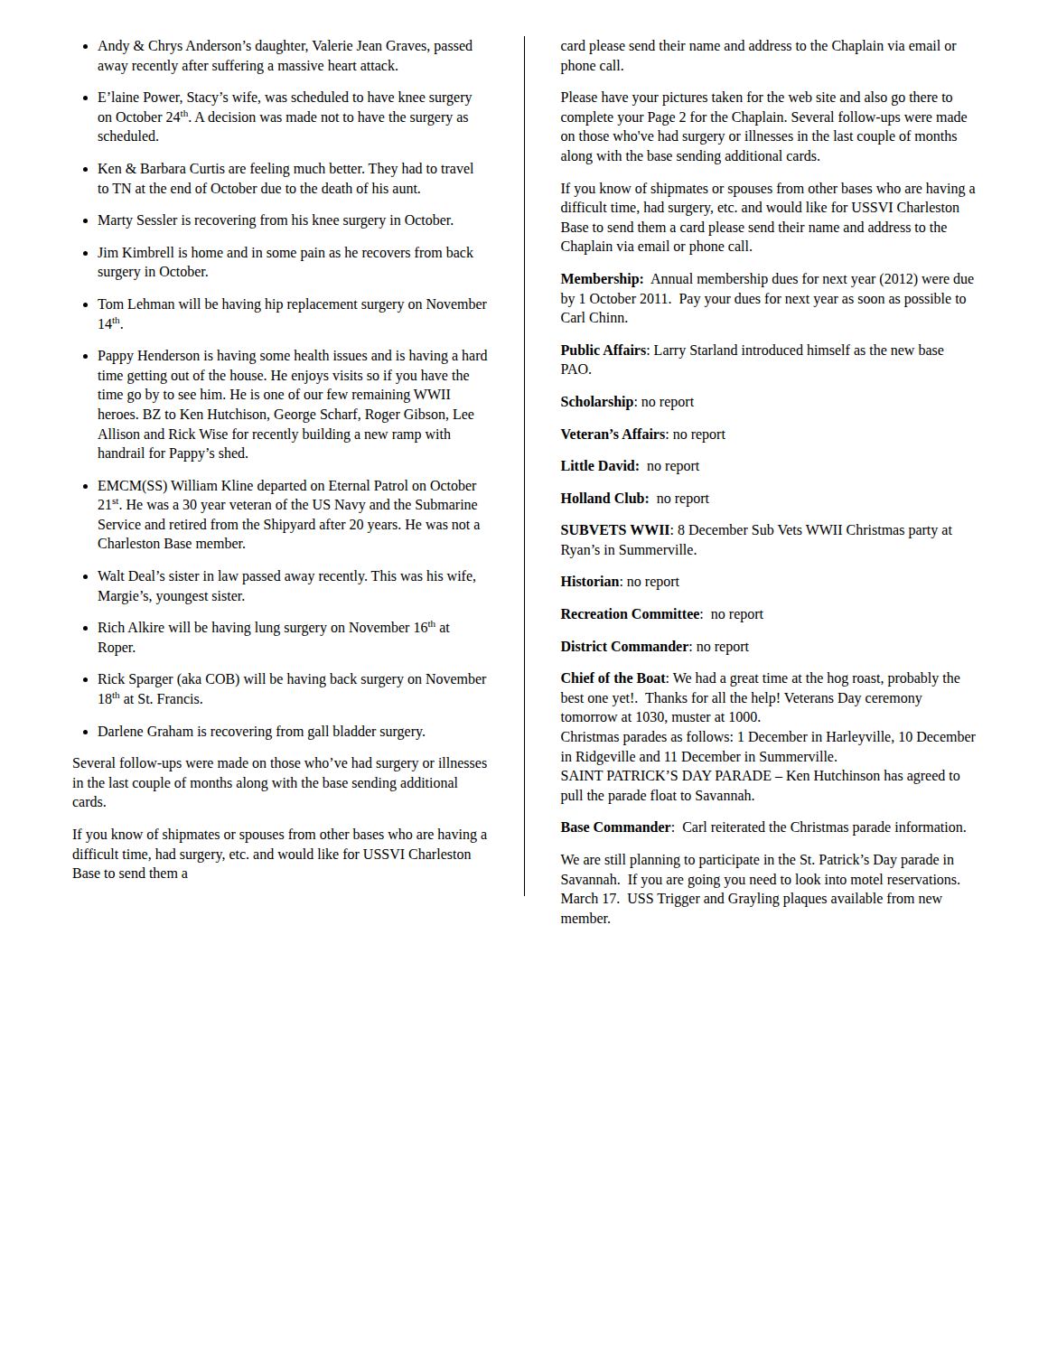Andy & Chrys Anderson’s daughter, Valerie Jean Graves, passed away recently after suffering a massive heart attack.
E’laine Power, Stacy’s wife, was scheduled to have knee surgery on October 24th. A decision was made not to have the surgery as scheduled.
Ken & Barbara Curtis are feeling much better. They had to travel to TN at the end of October due to the death of his aunt.
Marty Sessler is recovering from his knee surgery in October.
Jim Kimbrell is home and in some pain as he recovers from back surgery in October.
Tom Lehman will be having hip replacement surgery on November 14th.
Pappy Henderson is having some health issues and is having a hard time getting out of the house. He enjoys visits so if you have the time go by to see him. He is one of our few remaining WWII heroes. BZ to Ken Hutchison, George Scharf, Roger Gibson, Lee Allison and Rick Wise for recently building a new ramp with handrail for Pappy’s shed.
EMCM(SS) William Kline departed on Eternal Patrol on October 21st. He was a 30 year veteran of the US Navy and the Submarine Service and retired from the Shipyard after 20 years. He was not a Charleston Base member.
Walt Deal’s sister in law passed away recently. This was his wife, Margie’s, youngest sister.
Rich Alkire will be having lung surgery on November 16th at Roper.
Rick Sparger (aka COB) will be having back surgery on November 18th at St. Francis.
Darlene Graham is recovering from gall bladder surgery.
Several follow-ups were made on those who’ve had surgery or illnesses in the last couple of months along with the base sending additional cards.
If you know of shipmates or spouses from other bases who are having a difficult time, had surgery, etc. and would like for USSVI Charleston Base to send them a
card please send their name and address to the Chaplain via email or phone call.
Please have your pictures taken for the web site and also go there to complete your Page 2 for the Chaplain. Several follow-ups were made on those who've had surgery or illnesses in the last couple of months along with the base sending additional cards.
If you know of shipmates or spouses from other bases who are having a difficult time, had surgery, etc. and would like for USSVI Charleston Base to send them a card please send their name and address to the Chaplain via email or phone call.
Membership: Annual membership dues for next year (2012) were due by 1 October 2011. Pay your dues for next year as soon as possible to Carl Chinn.
Public Affairs: Larry Starland introduced himself as the new base PAO.
Scholarship: no report
Veteran’s Affairs: no report
Little David: no report
Holland Club: no report
SUBVETS WWII: 8 December Sub Vets WWII Christmas party at Ryan’s in Summerville.
Historian: no report
Recreation Committee: no report
District Commander: no report
Chief of the Boat: We had a great time at the hog roast, probably the best one yet!. Thanks for all the help! Veterans Day ceremony tomorrow at 1030, muster at 1000.
Christmas parades as follows: 1 December in Harleyville, 10 December in Ridgeville and 11 December in Summerville.
SAINT PATRICK’S DAY PARADE – Ken Hutchinson has agreed to pull the parade float to Savannah.
Base Commander: Carl reiterated the Christmas parade information.
We are still planning to participate in the St. Patrick’s Day parade in Savannah. If you are going you need to look into motel reservations. March 17. USS Trigger and Grayling plaques available from new member.